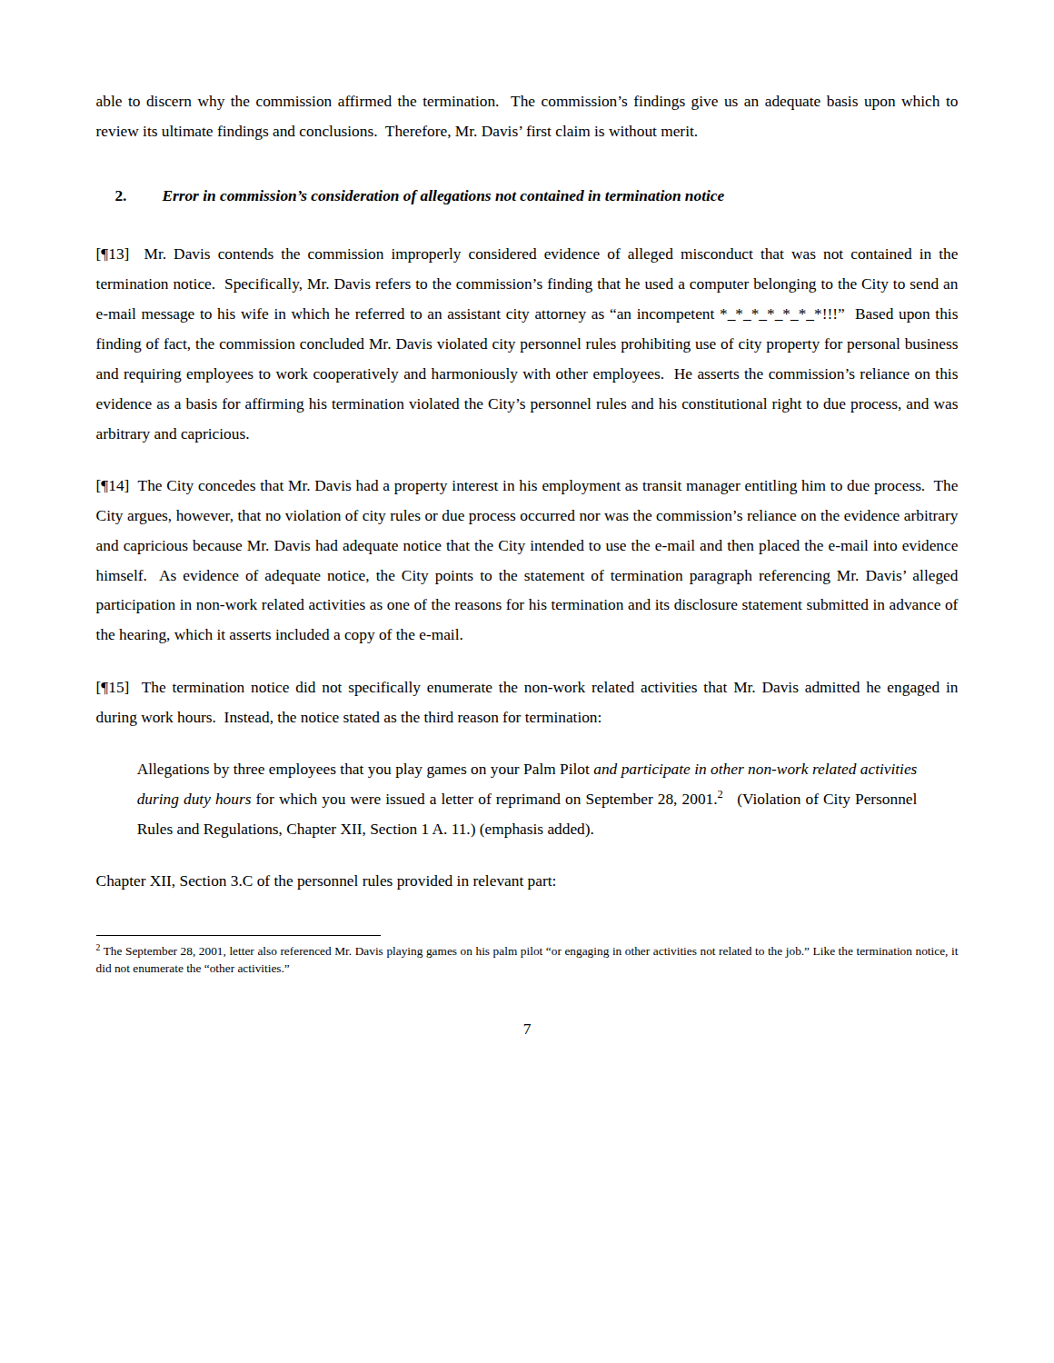able to discern why the commission affirmed the termination. The commission’s findings give us an adequate basis upon which to review its ultimate findings and conclusions. Therefore, Mr. Davis’ first claim is without merit.
2. Error in commission’s consideration of allegations not contained in termination notice
[¶13] Mr. Davis contends the commission improperly considered evidence of alleged misconduct that was not contained in the termination notice. Specifically, Mr. Davis refers to the commission’s finding that he used a computer belonging to the City to send an e-mail message to his wife in which he referred to an assistant city attorney as “an incompetent *_*_*_*_*_*_*!!!” Based upon this finding of fact, the commission concluded Mr. Davis violated city personnel rules prohibiting use of city property for personal business and requiring employees to work cooperatively and harmoniously with other employees. He asserts the commission’s reliance on this evidence as a basis for affirming his termination violated the City’s personnel rules and his constitutional right to due process, and was arbitrary and capricious.
[¶14] The City concedes that Mr. Davis had a property interest in his employment as transit manager entitling him to due process. The City argues, however, that no violation of city rules or due process occurred nor was the commission’s reliance on the evidence arbitrary and capricious because Mr. Davis had adequate notice that the City intended to use the e-mail and then placed the e-mail into evidence himself. As evidence of adequate notice, the City points to the statement of termination paragraph referencing Mr. Davis’ alleged participation in non-work related activities as one of the reasons for his termination and its disclosure statement submitted in advance of the hearing, which it asserts included a copy of the e-mail.
[¶15] The termination notice did not specifically enumerate the non-work related activities that Mr. Davis admitted he engaged in during work hours. Instead, the notice stated as the third reason for termination:
Allegations by three employees that you play games on your Palm Pilot and participate in other non-work related activities during duty hours for which you were issued a letter of reprimand on September 28, 2001.2 (Violation of City Personnel Rules and Regulations, Chapter XII, Section 1 A. 11.) (emphasis added).
Chapter XII, Section 3.C of the personnel rules provided in relevant part:
2 The September 28, 2001, letter also referenced Mr. Davis playing games on his palm pilot “or engaging in other activities not related to the job.” Like the termination notice, it did not enumerate the “other activities.”
7